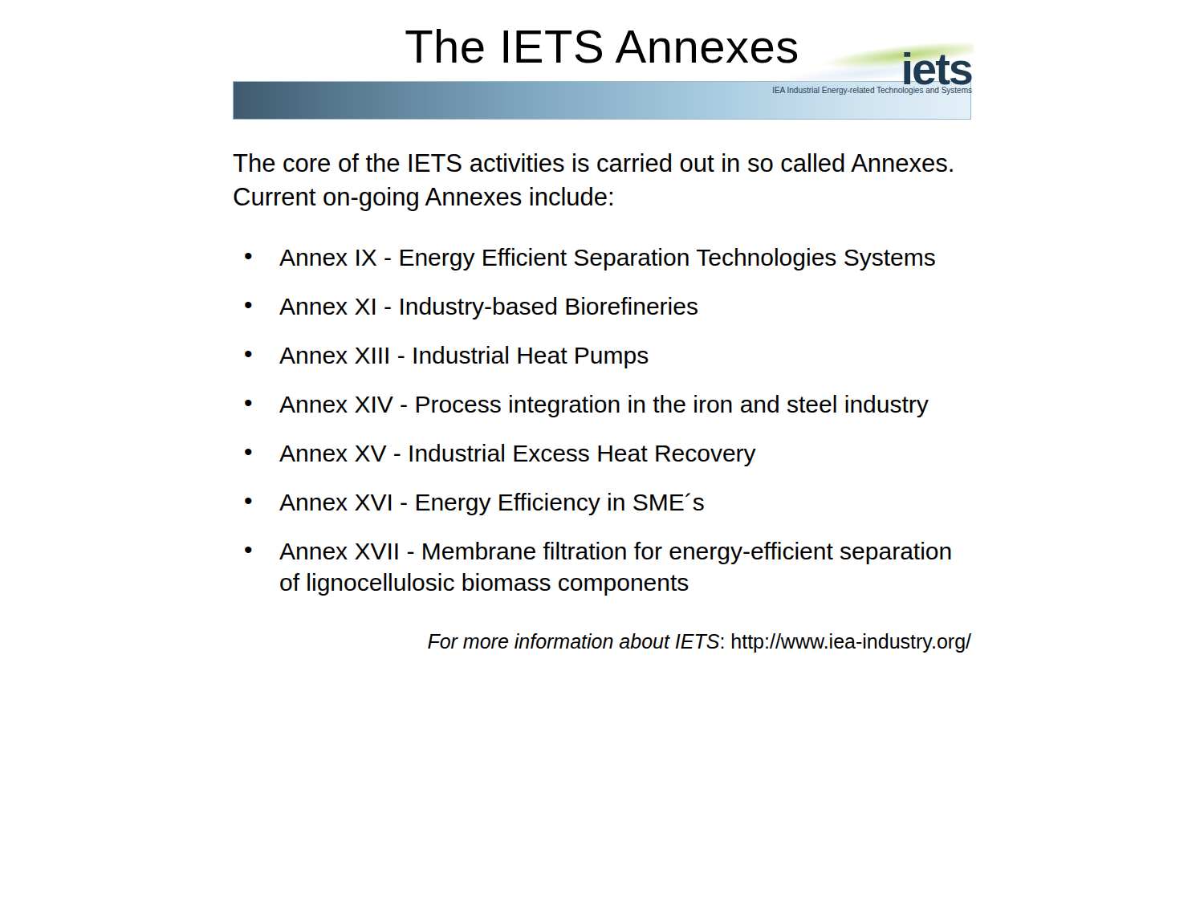The IETS Annexes
iets
IEA Industrial Energy-related Technologies and Systems
The core of the IETS activities is carried out in so called Annexes.
Current on-going Annexes include:
Annex IX - Energy Efficient Separation Technologies Systems
Annex XI - Industry-based Biorefineries
Annex XIII - Industrial Heat Pumps
Annex XIV - Process integration in the iron and steel industry
Annex XV - Industrial Excess Heat Recovery
Annex XVI - Energy Efficiency in SME´s
Annex XVII - Membrane filtration for energy-efficient separation of lignocellulosic biomass components
For more information about IETS: http://www.iea-industry.org/